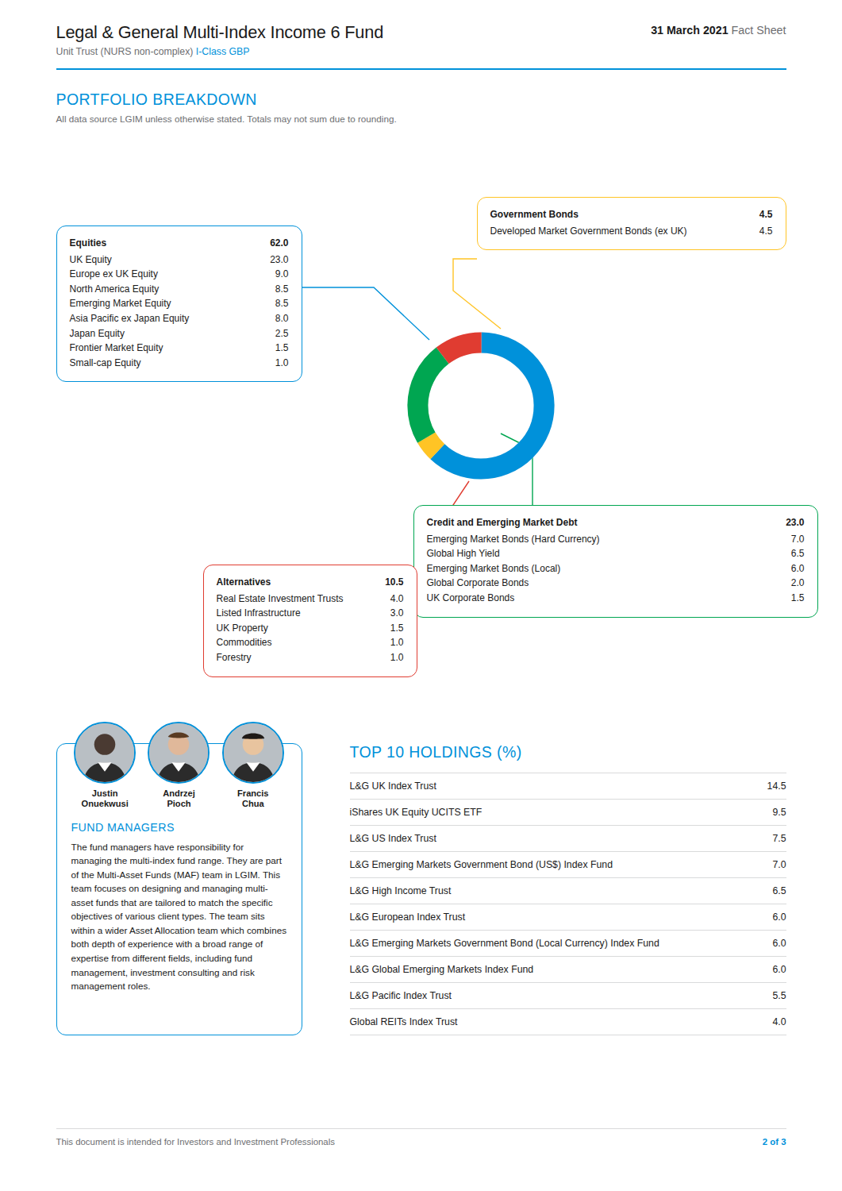Legal & General Multi-Index Income 6 Fund
Unit Trust (NURS non-complex) I-Class GBP
31 March 2021 Fact Sheet
PORTFOLIO BREAKDOWN
All data source LGIM unless otherwise stated. Totals may not sum due to rounding.
| Equities | 62.0 |
| UK Equity | 23.0 |
| Europe ex UK Equity | 9.0 |
| North America Equity | 8.5 |
| Emerging Market Equity | 8.5 |
| Asia Pacific ex Japan Equity | 8.0 |
| Japan Equity | 2.5 |
| Frontier Market Equity | 1.5 |
| Small-cap Equity | 1.0 |
| Government Bonds | 4.5 |
| Developed Market Government Bonds (ex UK) | 4.5 |
| Credit and Emerging Market Debt | 23.0 |
| Emerging Market Bonds (Hard Currency) | 7.0 |
| Global High Yield | 6.5 |
| Emerging Market Bonds (Local) | 6.0 |
| Global Corporate Bonds | 2.0 |
| UK Corporate Bonds | 1.5 |
| Alternatives | 10.5 |
| Real Estate Investment Trusts | 4.0 |
| Listed Infrastructure | 3.0 |
| UK Property | 1.5 |
| Commodities | 1.0 |
| Forestry | 1.0 |
Justin
Onuekwusi
Andrzej
Pioch
Francis
Chua
FUND MANAGERS
The fund managers have responsibility for managing the multi-index fund range. They are part of the Multi-Asset Funds (MAF) team in LGIM. This team focuses on designing and managing multi-asset funds that are tailored to match the specific objectives of various client types. The team sits within a wider Asset Allocation team which combines both depth of experience with a broad range of expertise from different fields, including fund management, investment consulting and risk management roles.
TOP 10 HOLDINGS (%)
| L&G UK Index Trust | 14.5 |
| iShares UK Equity UCITS ETF | 9.5 |
| L&G US Index Trust | 7.5 |
| L&G Emerging Markets Government Bond (US$) Index Fund | 7.0 |
| L&G High Income Trust | 6.5 |
| L&G European Index Trust | 6.0 |
| L&G Emerging Markets Government Bond (Local Currency) Index Fund | 6.0 |
| L&G Global Emerging Markets Index Fund | 6.0 |
| L&G Pacific Index Trust | 5.5 |
| Global REITs Index Trust | 4.0 |
This document is intended for Investors and Investment Professionals
2 of 3